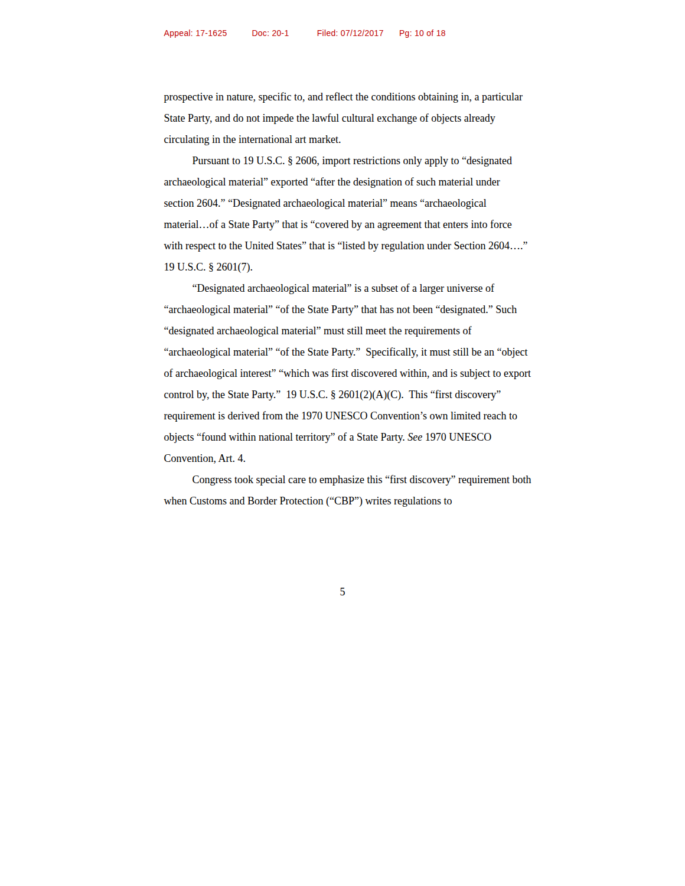Appeal: 17-1625 Doc: 20-1 Filed: 07/12/2017 Pg: 10 of 18
prospective in nature, specific to, and reflect the conditions obtaining in, a particular State Party, and do not impede the lawful cultural exchange of objects already circulating in the international art market.
Pursuant to 19 U.S.C. § 2606, import restrictions only apply to “designated archaeological material” exported “after the designation of such material under section 2604.” “Designated archaeological material” means “archaeological material…of a State Party” that is “covered by an agreement that enters into force with respect to the United States” that is “listed by regulation under Section 2604….” 19 U.S.C. § 2601(7).
“Designated archaeological material” is a subset of a larger universe of “archaeological material” “of the State Party” that has not been “designated.” Such “designated archaeological material” must still meet the requirements of “archaeological material” “of the State Party.” Specifically, it must still be an “object of archaeological interest” “which was first discovered within, and is subject to export control by, the State Party.” 19 U.S.C. § 2601(2)(A)(C). This “first discovery” requirement is derived from the 1970 UNESCO Convention’s own limited reach to objects “found within national territory” of a State Party. See 1970 UNESCO Convention, Art. 4.
Congress took special care to emphasize this “first discovery” requirement both when Customs and Border Protection (“CBP”) writes regulations to
5